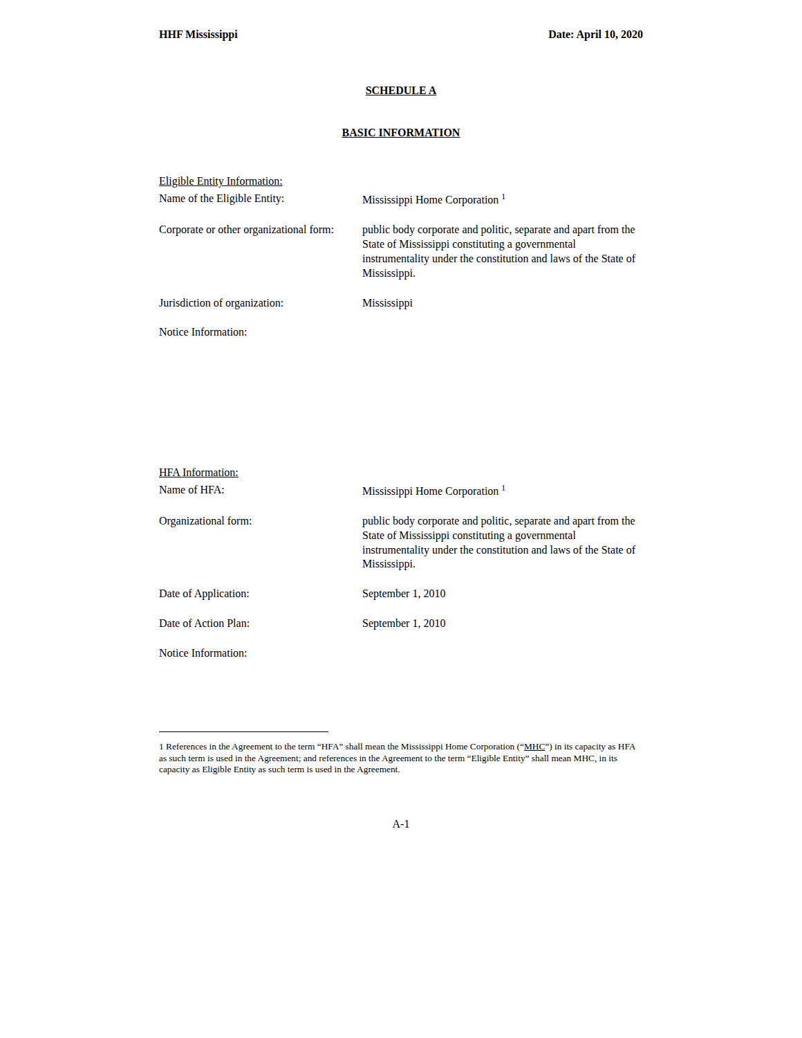HHF Mississippi Date: April 10, 2020
SCHEDULE A
BASIC INFORMATION
Eligible Entity Information:
| Name of the Eligible Entity: | Mississippi Home Corporation 1 |
| Corporate or other organizational form: | public body corporate and politic, separate and apart from the State of Mississippi constituting a governmental instrumentality under the constitution and laws of the State of Mississippi. |
| Jurisdiction of organization: | Mississippi |
| Notice Information: | |
HFA Information:
| Name of HFA: | Mississippi Home Corporation 1 |
| Organizational form: | public body corporate and politic, separate and apart from the State of Mississippi constituting a governmental instrumentality under the constitution and laws of the State of Mississippi. |
| Date of Application: | September 1, 2010 |
| Date of Action Plan: | September 1, 2010 |
| Notice Information: | |
1 References in the Agreement to the term “HFA” shall mean the Mississippi Home Corporation (“MHC”) in its capacity as HFA as such term is used in the Agreement; and references in the Agreement to the term “Eligible Entity” shall mean MHC, in its capacity as Eligible Entity as such term is used in the Agreement.
A-1